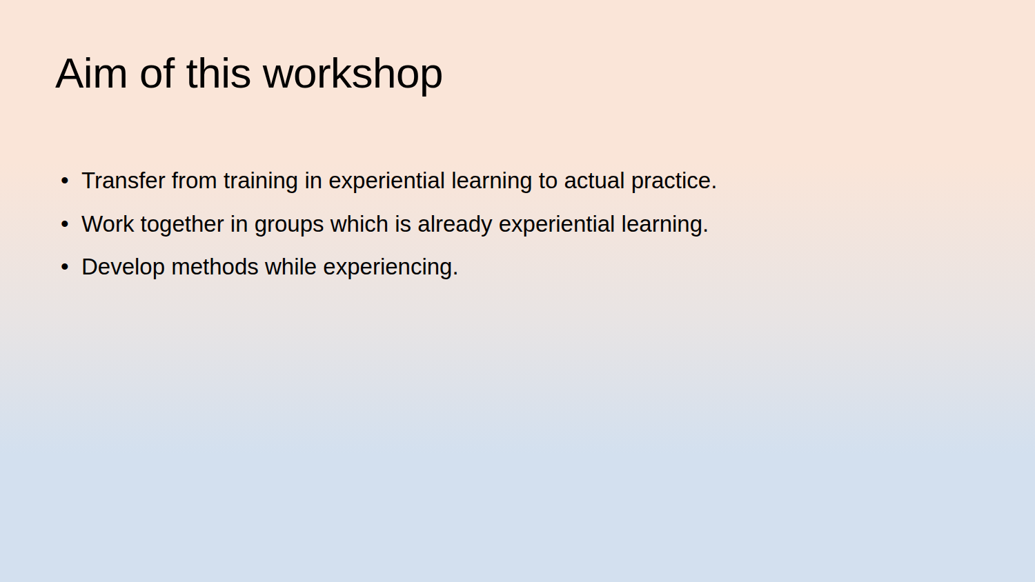Aim of this workshop
Transfer from training in experiential learning to actual practice.
Work together in groups which is already experiential learning.
Develop methods while experiencing.